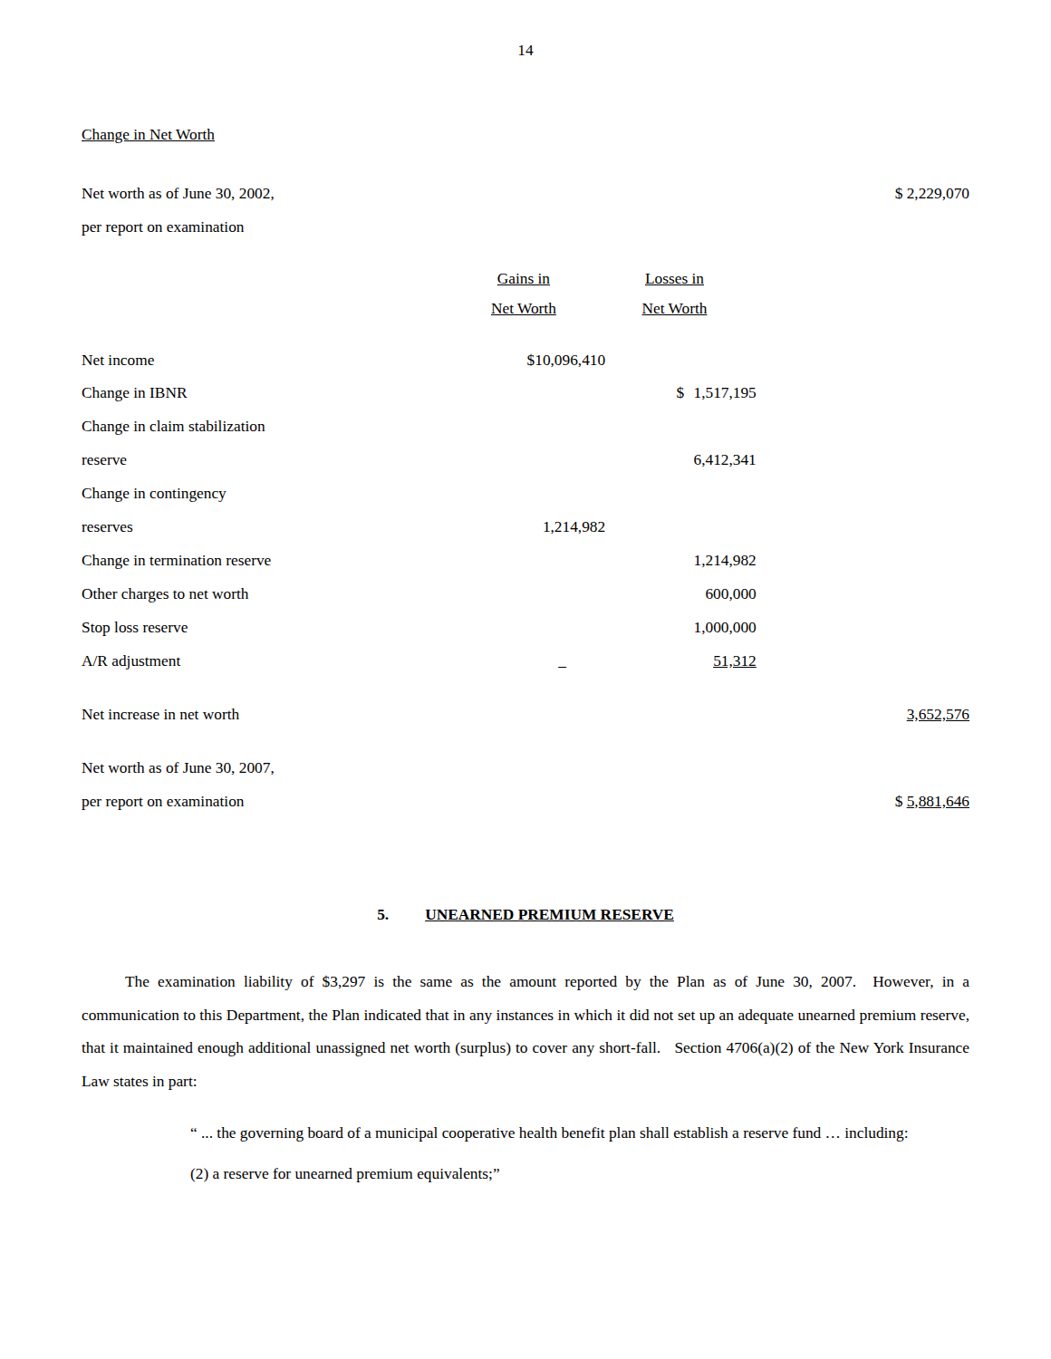14
Change in Net Worth
| Net worth as of June 30, 2002, | | | $ 2,229,070 |
| per report on examination | | | |
| | Gains in Net Worth | Losses in Net Worth | |
| Net income | $10,096,410 | | |
| Change in IBNR | | $ 1,517,195 | |
| Change in claim stabilization | | | |
| reserve | | 6,412,341 | |
| Change in contingency | | | |
| reserves | 1,214,982 | | |
| Change in termination reserve | | 1,214,982 | |
| Other charges to net worth | | 600,000 | |
| Stop loss reserve | | 1,000,000 | |
| A/R adjustment | _ | 51,312 | |
| Net increase in net worth | | | 3,652,576 |
| Net worth as of June 30, 2007, | | | |
| per report on examination | | | $ 5,881,646 |
5. UNEARNED PREMIUM RESERVE
The examination liability of $3,297 is the same as the amount reported by the Plan as of June 30, 2007. However, in a communication to this Department, the Plan indicated that in any instances in which it did not set up an adequate unearned premium reserve, that it maintained enough additional unassigned net worth (surplus) to cover any short-fall. Section 4706(a)(2) of the New York Insurance Law states in part:
“ ... the governing board of a municipal cooperative health benefit plan shall establish a reserve fund … including:
(2) a reserve for unearned premium equivalents;”